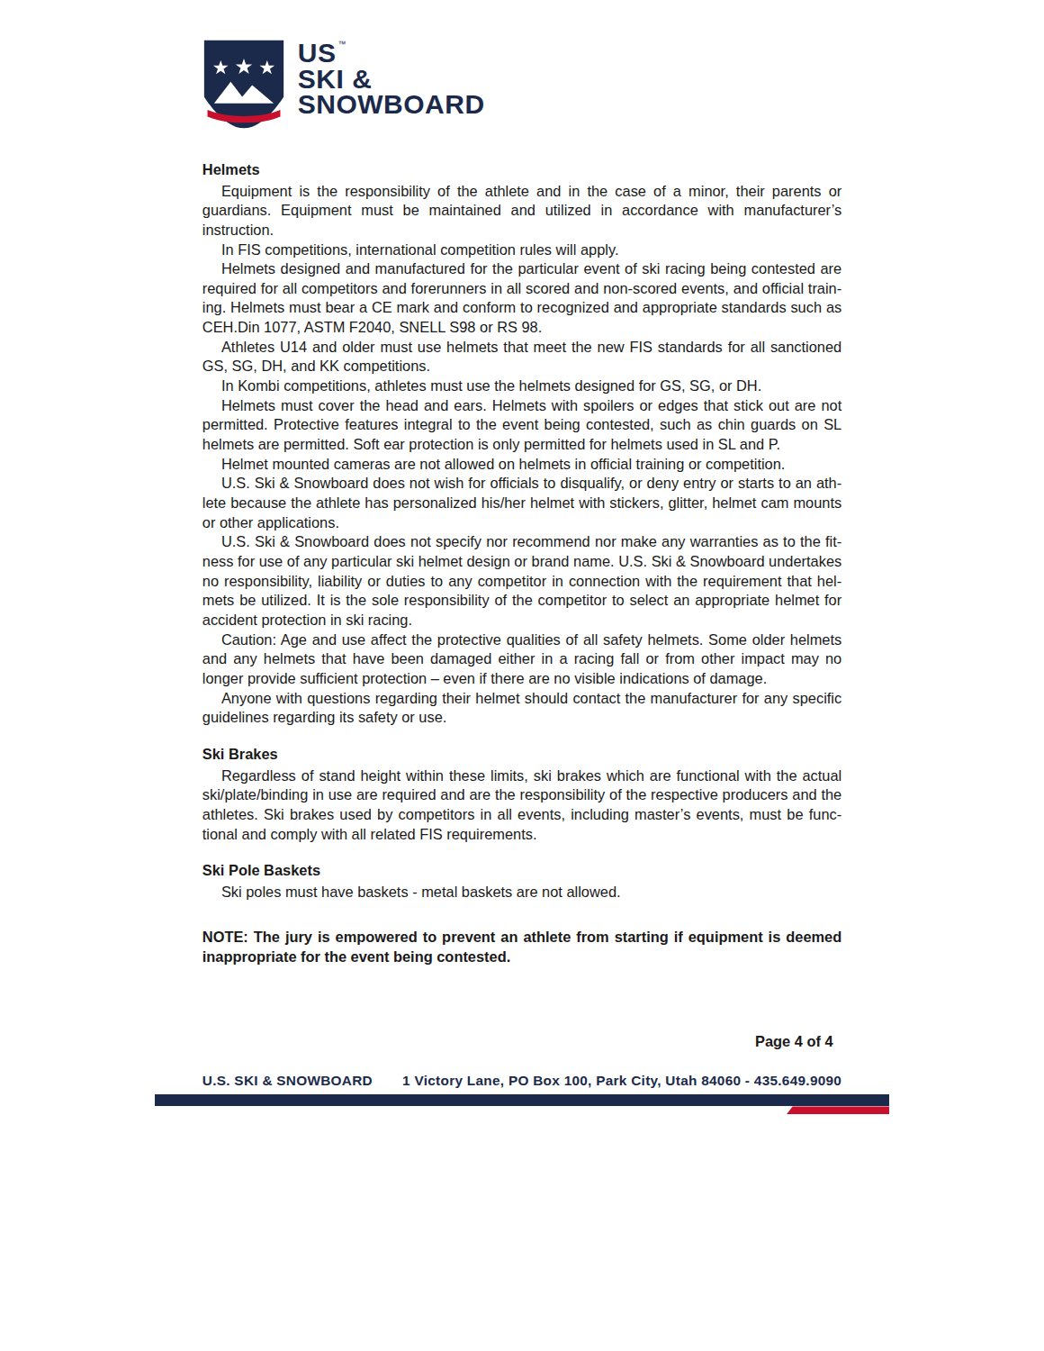US™ SKI & SNOWBOARD
Helmets
Equipment is the responsibility of the athlete and in the case of a minor, their parents or guardians. Equipment must be maintained and utilized in accordance with manufacturer’s instruction.
In FIS competitions, international competition rules will apply.
Helmets designed and manufactured for the particular event of ski racing being contested are required for all competitors and forerunners in all scored and non-scored events, and official training. Helmets must bear a CE mark and conform to recognized and appropriate standards such as CEH.Din 1077, ASTM F2040, SNELL S98 or RS 98.
Athletes U14 and older must use helmets that meet the new FIS standards for all sanctioned GS, SG, DH, and KK competitions.
In Kombi competitions, athletes must use the helmets designed for GS, SG, or DH.
Helmets must cover the head and ears. Helmets with spoilers or edges that stick out are not permitted. Protective features integral to the event being contested, such as chin guards on SL helmets are permitted. Soft ear protection is only permitted for helmets used in SL and P.
Helmet mounted cameras are not allowed on helmets in official training or competition.
U.S. Ski & Snowboard does not wish for officials to disqualify, or deny entry or starts to an athlete because the athlete has personalized his/her helmet with stickers, glitter, helmet cam mounts or other applications.
U.S. Ski & Snowboard does not specify nor recommend nor make any warranties as to the fitness for use of any particular ski helmet design or brand name. U.S. Ski & Snowboard undertakes no responsibility, liability or duties to any competitor in connection with the requirement that helmets be utilized. It is the sole responsibility of the competitor to select an appropriate helmet for accident protection in ski racing.
Caution: Age and use affect the protective qualities of all safety helmets. Some older helmets and any helmets that have been damaged either in a racing fall or from other impact may no longer provide sufficient protection – even if there are no visible indications of damage.
Anyone with questions regarding their helmet should contact the manufacturer for any specific guidelines regarding its safety or use.
Ski Brakes
Regardless of stand height within these limits, ski brakes which are functional with the actual ski/plate/binding in use are required and are the responsibility of the respective producers and the athletes. Ski brakes used by competitors in all events, including master’s events, must be functional and comply with all related FIS requirements.
Ski Pole Baskets
Ski poles must have baskets - metal baskets are not allowed.
NOTE: The jury is empowered to prevent an athlete from starting if equipment is deemed inappropriate for the event being contested.
Page 4 of 4
U.S. SKI & SNOWBOARD 1 Victory Lane, PO Box 100, Park City, Utah 84060 - 435.649.9090